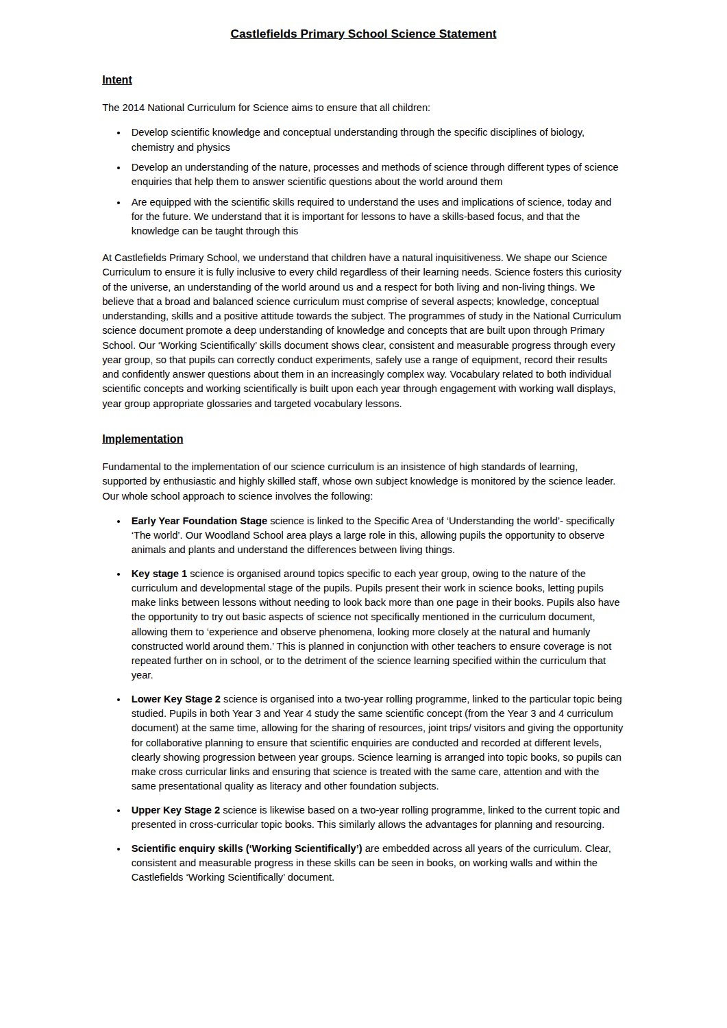Castlefields Primary School Science Statement
Intent
The 2014 National Curriculum for Science aims to ensure that all children:
Develop scientific knowledge and conceptual understanding through the specific disciplines of biology, chemistry and physics
Develop an understanding of the nature, processes and methods of science through different types of science enquiries that help them to answer scientific questions about the world around them
Are equipped with the scientific skills required to understand the uses and implications of science, today and for the future. We understand that it is important for lessons to have a skills-based focus, and that the knowledge can be taught through this
At Castlefields Primary School, we understand that children have a natural inquisitiveness. We shape our Science Curriculum to ensure it is fully inclusive to every child regardless of their learning needs. Science fosters this curiosity of the universe, an understanding of the world around us and a respect for both living and non-living things. We believe that a broad and balanced science curriculum must comprise of several aspects; knowledge, conceptual understanding, skills and a positive attitude towards the subject. The programmes of study in the National Curriculum science document promote a deep understanding of knowledge and concepts that are built upon through Primary School. Our ‘Working Scientifically’ skills document shows clear, consistent and measurable progress through every year group, so that pupils can correctly conduct experiments, safely use a range of equipment, record their results and confidently answer questions about them in an increasingly complex way. Vocabulary related to both individual scientific concepts and working scientifically is built upon each year through engagement with working wall displays, year group appropriate glossaries and targeted vocabulary lessons.
Implementation
Fundamental to the implementation of our science curriculum is an insistence of high standards of learning, supported by enthusiastic and highly skilled staff, whose own subject knowledge is monitored by the science leader. Our whole school approach to science involves the following:
Early Year Foundation Stage science is linked to the Specific Area of ‘Understanding the world’- specifically ‘The world’. Our Woodland School area plays a large role in this, allowing pupils the opportunity to observe animals and plants and understand the differences between living things.
Key stage 1 science is organised around topics specific to each year group, owing to the nature of the curriculum and developmental stage of the pupils. Pupils present their work in science books, letting pupils make links between lessons without needing to look back more than one page in their books. Pupils also have the opportunity to try out basic aspects of science not specifically mentioned in the curriculum document, allowing them to ‘experience and observe phenomena, looking more closely at the natural and humanly constructed world around them.’ This is planned in conjunction with other teachers to ensure coverage is not repeated further on in school, or to the detriment of the science learning specified within the curriculum that year.
Lower Key Stage 2 science is organised into a two-year rolling programme, linked to the particular topic being studied. Pupils in both Year 3 and Year 4 study the same scientific concept (from the Year 3 and 4 curriculum document) at the same time, allowing for the sharing of resources, joint trips/ visitors and giving the opportunity for collaborative planning to ensure that scientific enquiries are conducted and recorded at different levels, clearly showing progression between year groups. Science learning is arranged into topic books, so pupils can make cross curricular links and ensuring that science is treated with the same care, attention and with the same presentational quality as literacy and other foundation subjects.
Upper Key Stage 2 science is likewise based on a two-year rolling programme, linked to the current topic and presented in cross-curricular topic books. This similarly allows the advantages for planning and resourcing.
Scientific enquiry skills (‘Working Scientifically’) are embedded across all years of the curriculum. Clear, consistent and measurable progress in these skills can be seen in books, on working walls and within the Castlefields ‘Working Scientifically’ document.